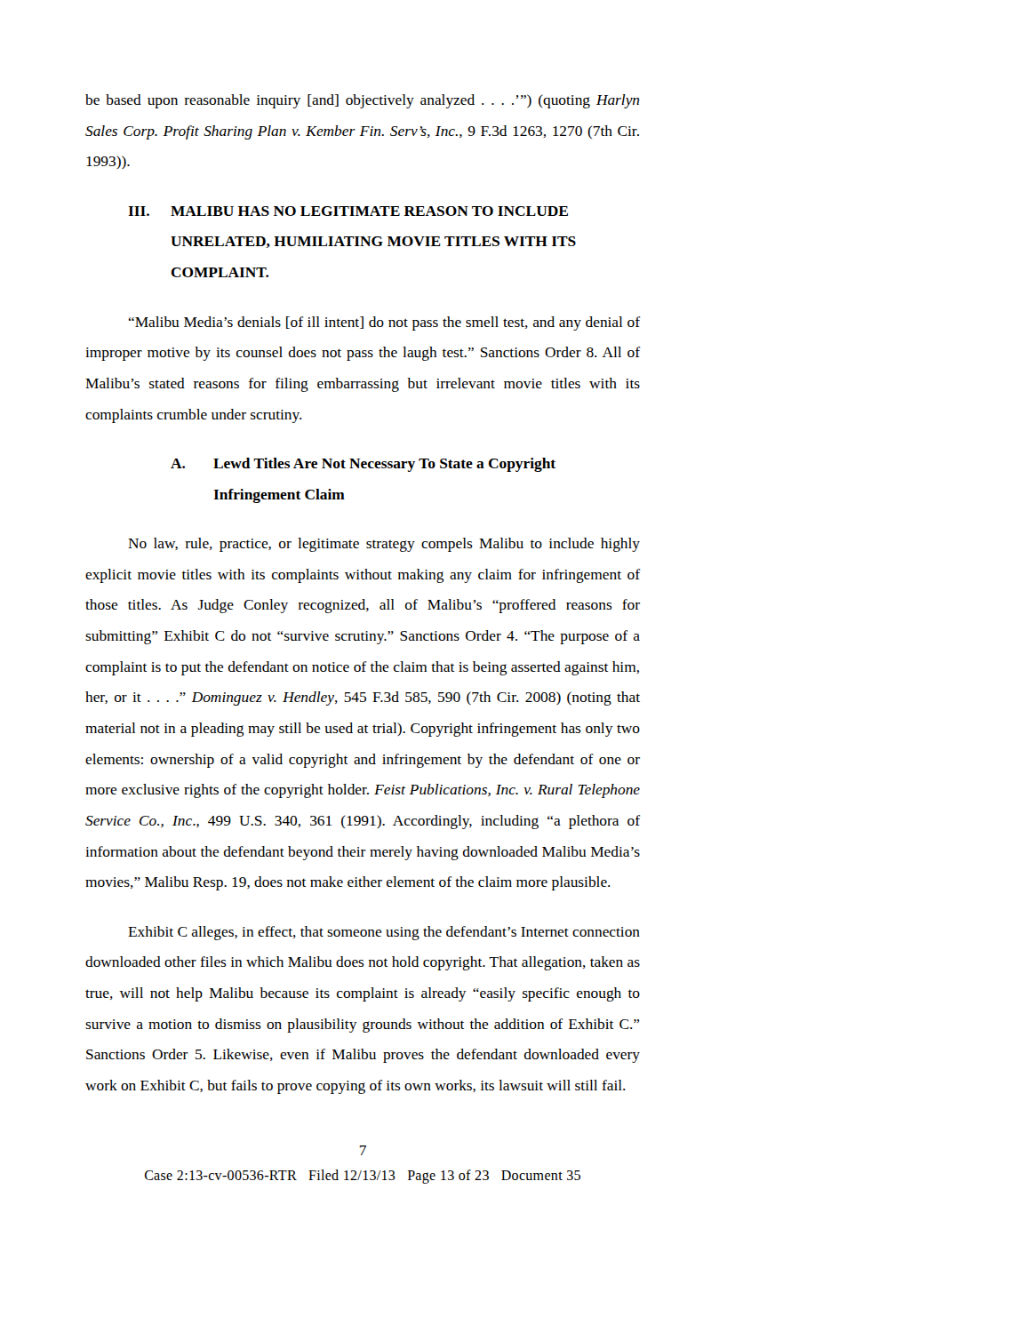be based upon reasonable inquiry [and] objectively analyzed . . . .’”) (quoting Harlyn Sales Corp. Profit Sharing Plan v. Kember Fin. Serv’s, Inc., 9 F.3d 1263, 1270 (7th Cir. 1993)).
III. Malibu Has No Legitimate Reason To Include Unrelated, Humiliating Movie Titles With Its Complaint.
“Malibu Media’s denials [of ill intent] do not pass the smell test, and any denial of improper motive by its counsel does not pass the laugh test.” Sanctions Order 8. All of Malibu’s stated reasons for filing embarrassing but irrelevant movie titles with its complaints crumble under scrutiny.
A. Lewd Titles Are Not Necessary To State a Copyright Infringement Claim
No law, rule, practice, or legitimate strategy compels Malibu to include highly explicit movie titles with its complaints without making any claim for infringement of those titles. As Judge Conley recognized, all of Malibu’s “proffered reasons for submitting” Exhibit C do not “survive scrutiny.” Sanctions Order 4. “The purpose of a complaint is to put the defendant on notice of the claim that is being asserted against him, her, or it . . . .” Dominguez v. Hendley, 545 F.3d 585, 590 (7th Cir. 2008) (noting that material not in a pleading may still be used at trial). Copyright infringement has only two elements: ownership of a valid copyright and infringement by the defendant of one or more exclusive rights of the copyright holder. Feist Publications, Inc. v. Rural Telephone Service Co., Inc., 499 U.S. 340, 361 (1991). Accordingly, including “a plethora of information about the defendant beyond their merely having downloaded Malibu Media’s movies,” Malibu Resp. 19, does not make either element of the claim more plausible.
Exhibit C alleges, in effect, that someone using the defendant’s Internet connection downloaded other files in which Malibu does not hold copyright. That allegation, taken as true, will not help Malibu because its complaint is already “easily specific enough to survive a motion to dismiss on plausibility grounds without the addition of Exhibit C.” Sanctions Order 5. Likewise, even if Malibu proves the defendant downloaded every work on Exhibit C, but fails to prove copying of its own works, its lawsuit will still fail.
7
Case 2:13-cv-00536-RTR Filed 12/13/13 Page 13 of 23 Document 35